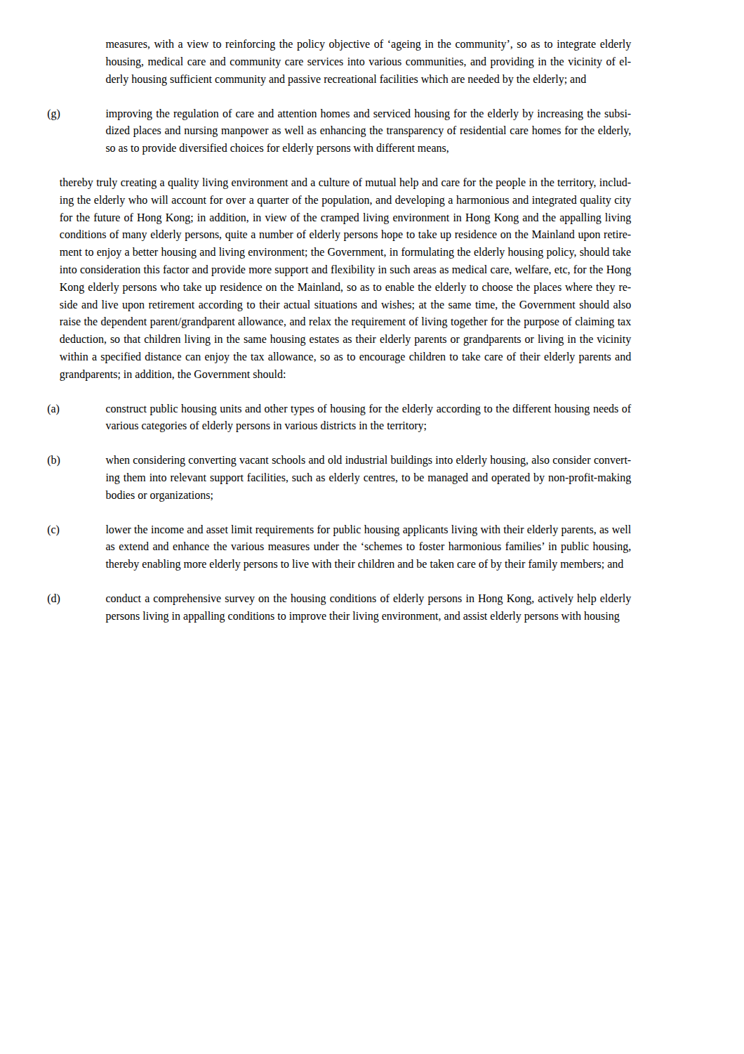measures, with a view to reinforcing the policy objective of ‘ageing in the community’, so as to integrate elderly housing, medical care and community care services into various communities, and providing in the vicinity of elderly housing sufficient community and passive recreational facilities which are needed by the elderly; and
(g)
improving the regulation of care and attention homes and serviced housing for the elderly by increasing the subsidized places and nursing manpower as well as enhancing the transparency of residential care homes for the elderly, so as to provide diversified choices for elderly persons with different means,
thereby truly creating a quality living environment and a culture of mutual help and care for the people in the territory, including the elderly who will account for over a quarter of the population, and developing a harmonious and integrated quality city for the future of Hong Kong; in addition, in view of the cramped living environment in Hong Kong and the appalling living conditions of many elderly persons, quite a number of elderly persons hope to take up residence on the Mainland upon retirement to enjoy a better housing and living environment; the Government, in formulating the elderly housing policy, should take into consideration this factor and provide more support and flexibility in such areas as medical care, welfare, etc, for the Hong Kong elderly persons who take up residence on the Mainland, so as to enable the elderly to choose the places where they reside and live upon retirement according to their actual situations and wishes; at the same time, the Government should also raise the dependent parent/grandparent allowance, and relax the requirement of living together for the purpose of claiming tax deduction, so that children living in the same housing estates as their elderly parents or grandparents or living in the vicinity within a specified distance can enjoy the tax allowance, so as to encourage children to take care of their elderly parents and grandparents; in addition, the Government should:
(a)
construct public housing units and other types of housing for the elderly according to the different housing needs of various categories of elderly persons in various districts in the territory;
(b)
when considering converting vacant schools and old industrial buildings into elderly housing, also consider converting them into relevant support facilities, such as elderly centres, to be managed and operated by non-profit-making bodies or organizations;
(c)
lower the income and asset limit requirements for public housing applicants living with their elderly parents, as well as extend and enhance the various measures under the ‘schemes to foster harmonious families’ in public housing, thereby enabling more elderly persons to live with their children and be taken care of by their family members; and
(d)
conduct a comprehensive survey on the housing conditions of elderly persons in Hong Kong, actively help elderly persons living in appalling conditions to improve their living environment, and assist elderly persons with housing